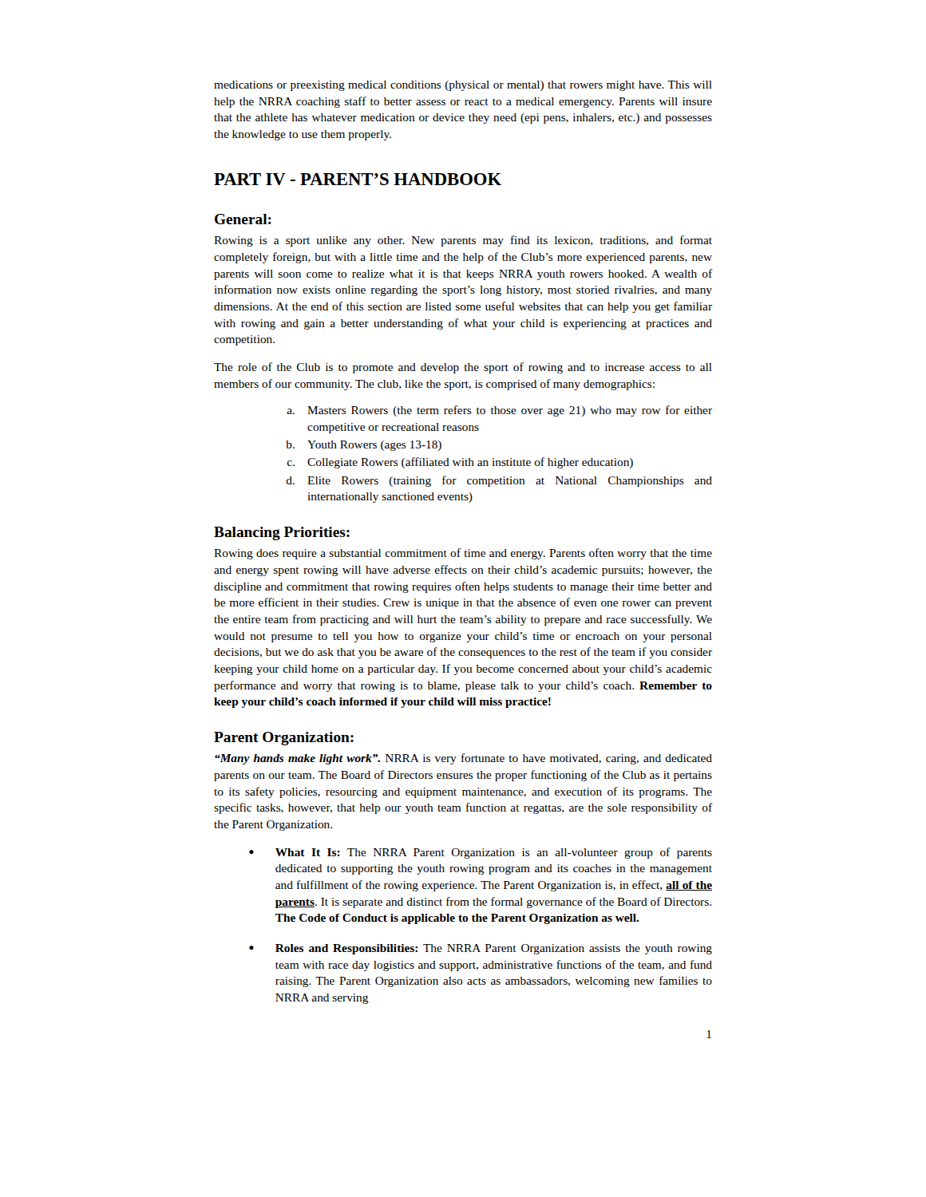medications or preexisting medical conditions (physical or mental) that rowers might have. This will help the NRRA coaching staff to better assess or react to a medical emergency. Parents will insure that the athlete has whatever medication or device they need (epi pens, inhalers, etc.) and possesses the knowledge to use them properly.
PART IV - PARENT’S HANDBOOK
General:
Rowing is a sport unlike any other. New parents may find its lexicon, traditions, and format completely foreign, but with a little time and the help of the Club’s more experienced parents, new parents will soon come to realize what it is that keeps NRRA youth rowers hooked. A wealth of information now exists online regarding the sport’s long history, most storied rivalries, and many dimensions. At the end of this section are listed some useful websites that can help you get familiar with rowing and gain a better understanding of what your child is experiencing at practices and competition.
The role of the Club is to promote and develop the sport of rowing and to increase access to all members of our community. The club, like the sport, is comprised of many demographics:
Masters Rowers (the term refers to those over age 21) who may row for either competitive or recreational reasons
Youth Rowers (ages 13-18)
Collegiate Rowers (affiliated with an institute of higher education)
Elite Rowers (training for competition at National Championships and internationally sanctioned events)
Balancing Priorities:
Rowing does require a substantial commitment of time and energy. Parents often worry that the time and energy spent rowing will have adverse effects on their child’s academic pursuits; however, the discipline and commitment that rowing requires often helps students to manage their time better and be more efficient in their studies. Crew is unique in that the absence of even one rower can prevent the entire team from practicing and will hurt the team’s ability to prepare and race successfully. We would not presume to tell you how to organize your child’s time or encroach on your personal decisions, but we do ask that you be aware of the consequences to the rest of the team if you consider keeping your child home on a particular day. If you become concerned about your child’s academic performance and worry that rowing is to blame, please talk to your child’s coach. Remember to keep your child’s coach informed if your child will miss practice!
Parent Organization:
“Many hands make light work”. NRRA is very fortunate to have motivated, caring, and dedicated parents on our team. The Board of Directors ensures the proper functioning of the Club as it pertains to its safety policies, resourcing and equipment maintenance, and execution of its programs. The specific tasks, however, that help our youth team function at regattas, are the sole responsibility of the Parent Organization.
What It Is: The NRRA Parent Organization is an all-volunteer group of parents dedicated to supporting the youth rowing program and its coaches in the management and fulfillment of the rowing experience. The Parent Organization is, in effect, all of the parents. It is separate and distinct from the formal governance of the Board of Directors. The Code of Conduct is applicable to the Parent Organization as well.
Roles and Responsibilities: The NRRA Parent Organization assists the youth rowing team with race day logistics and support, administrative functions of the team, and fund raising. The Parent Organization also acts as ambassadors, welcoming new families to NRRA and serving
1